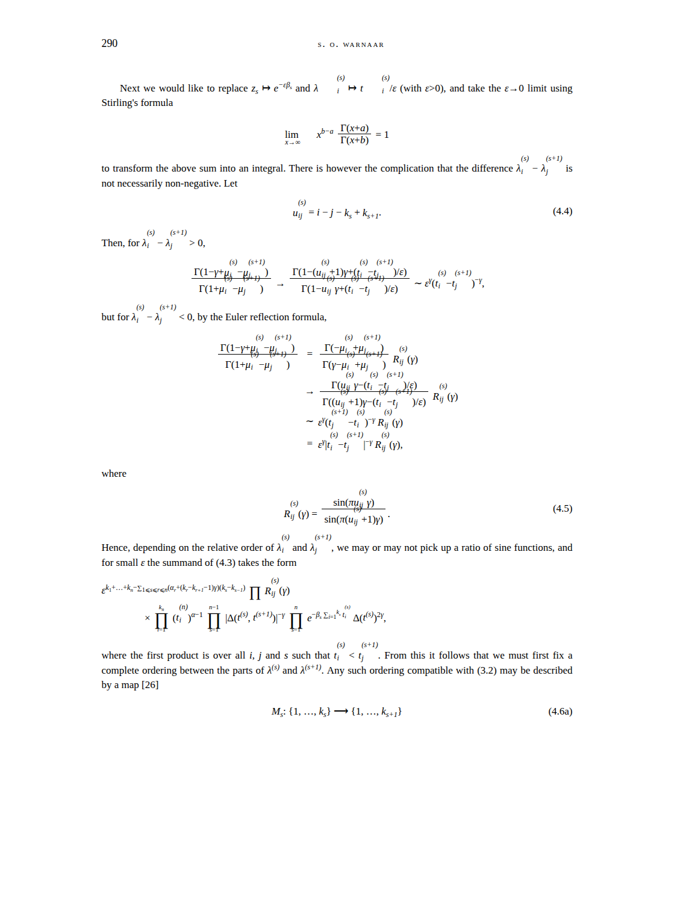290
s. o. warnaar
Next we would like to replace zs ↦ e−εβs and λ(s) i ↦ t(s) i/ε (with ε>0), and take the ε→0 limit using Stirling's formula
limx→∞ xb−a Γ(x+a) Γ(x+b) = 1
to transform the above sum into an integral. There is however the complication that the difference λ(s) i − λ(s+1) j is not necessarily non-negative. Let
u(s) ij = i − j − ks + ks+1. (4.4)
Then, for λ(s) i − λ(s+1) j > 0,
Γ(1−γ+μ(s) i−μ(s+1) j) Γ(1+μ(s) i−μ(s+1) j) → Γ(1−(u(s) ij+1)γ+(t(s) i−t(s+1) j)/ε) Γ(1−u(s) ij γ+(t(s) i−t(s+1) j)/ε) ∼ εγ(t(s) i−t(s+1) j)−γ,
but for λ(s) i − λ(s+1) j < 0, by the Euler reflection formula,
| Γ(1− γ + μ (s) i − μ (s+1) j ) Γ(1+ μ (s) i − μ (s+1) j ) | = | Γ(− μ (s) i + μ (s+1) j ) Γ( γ − μ (s) i + μ (s+1) j ) R (s) ij ( γ ) |
| | → | Γ( u (s) ij γ −( t (s) i − t (s+1) j )/ ε ) Γ(( u (s) ij +1) γ −( t (s) i − t (s+1) j )/ ε ) R (s) ij ( γ ) |
| | ∼ | ε γ ( t (s+1) j − t (s) i ) − γ R (s) ij ( γ ) |
| | = | ε γ / t (s) i − t (s+1) j / − γ R (s) ij ( γ ), |
where
R(s) ij(γ) = sin(πu(s) ij γ) sin(π(u(s) ij+1)γ) . (4.5)
Hence, depending on the relative order of λ(s) i and λ(s+1) j, we may or may not pick up a ratio of sine functions, and for small ε the summand of (4.3) takes the form
εk1+…+kn−∑1⩽s⩽r⩽n(αr+(kr−kr+1−1)γ)(ks−ks−1) ∏ R(s) ij(γ) × kn ∏ i=1 (t(n) i)α−1 n−1 ∏ s=1 |Δ(t(s), t(s+1))|−γ n ∏ s=1 e−βs ∑i=1ks t(s) i Δ(t(s))2γ,
where the first product is over all i, j and s such that t(s) i < t(s+1) j. From this it follows that we must first fix a complete ordering between the parts of λ(s) and λ(s+1). Any such ordering compatible with (3.2) may be described by a map [26]
Ms: {1, …, ks} ⟶ {1, …, ks+1} (4.6a)